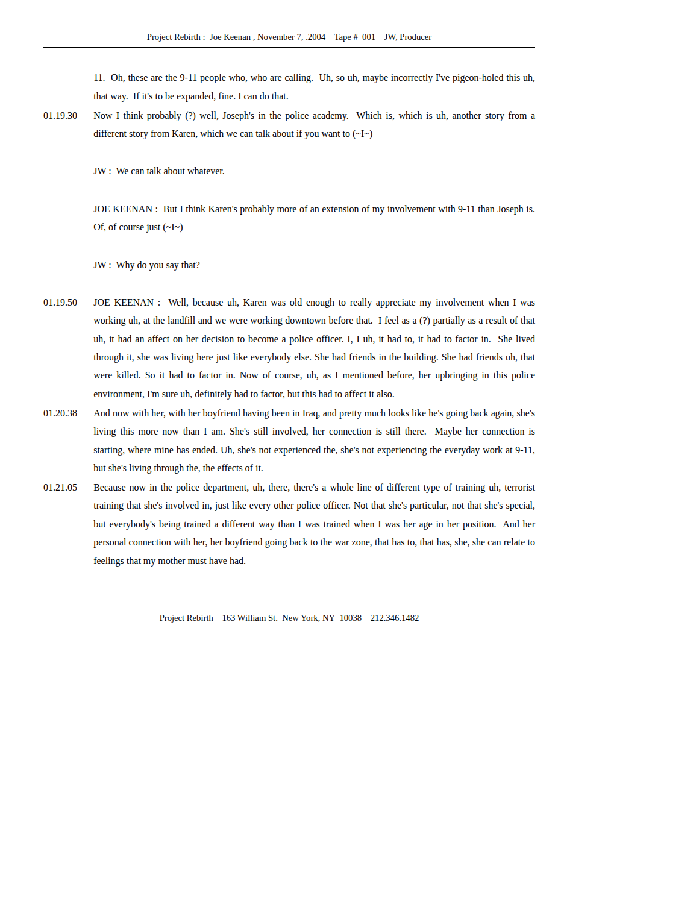Project Rebirth : Joe Keenan , November 7, .2004 Tape # 001 JW, Producer
11. Oh, these are the 9-11 people who, who are calling. Uh, so uh, maybe incorrectly I've pigeon-holed this uh, that way. If it's to be expanded, fine. I can do that.
01.19.30
Now I think probably (?) well, Joseph's in the police academy. Which is, which is uh, another story from a different story from Karen, which we can talk about if you want to (~I~)
JW : We can talk about whatever.
JOE KEENAN : But I think Karen's probably more of an extension of my involvement with 9-11 than Joseph is. Of, of course just (~I~)
JW : Why do you say that?
01.19.50
JOE KEENAN : Well, because uh, Karen was old enough to really appreciate my involvement when I was working uh, at the landfill and we were working downtown before that. I feel as a (?) partially as a result of that uh, it had an affect on her decision to become a police officer. I, I uh, it had to, it had to factor in. She lived through it, she was living here just like everybody else. She had friends in the building. She had friends uh, that were killed. So it had to factor in. Now of course, uh, as I mentioned before, her upbringing in this police environment, I'm sure uh, definitely had to factor, but this had to affect it also.
01.20.38
And now with her, with her boyfriend having been in Iraq, and pretty much looks like he's going back again, she's living this more now than I am. She's still involved, her connection is still there. Maybe her connection is starting, where mine has ended. Uh, she's not experienced the, she's not experiencing the everyday work at 9-11, but she's living through the, the effects of it.
01.21.05
Because now in the police department, uh, there, there's a whole line of different type of training uh, terrorist training that she's involved in, just like every other police officer. Not that she's particular, not that she's special, but everybody's being trained a different way than I was trained when I was her age in her position. And her personal connection with her, her boyfriend going back to the war zone, that has to, that has, she, she can relate to feelings that my mother must have had.
Project Rebirth 163 William St. New York, NY 10038 212.346.1482